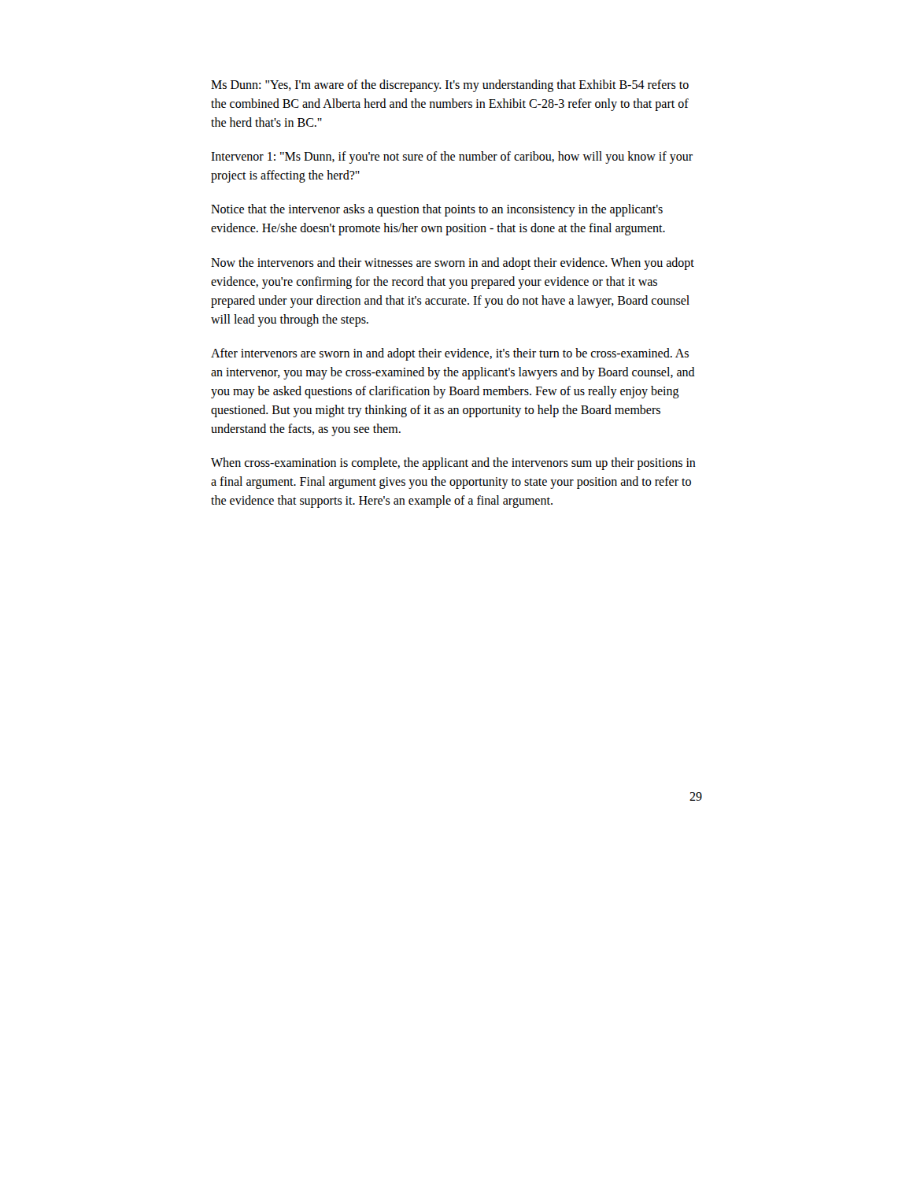Ms Dunn: "Yes, I'm aware of the discrepancy. It's my understanding that Exhibit B-54 refers to the combined BC and Alberta herd and the numbers in Exhibit C-28-3 refer only to that part of the herd that's in BC."
Intervenor 1: "Ms Dunn, if you're not sure of the number of caribou, how will you know if your project is affecting the herd?"
Notice that the intervenor asks a question that points to an inconsistency in the applicant's evidence. He/she doesn't promote his/her own position - that is done at the final argument.
Now the intervenors and their witnesses are sworn in and adopt their evidence. When you adopt evidence, you're confirming for the record that you prepared your evidence or that it was prepared under your direction and that it's accurate. If you do not have a lawyer, Board counsel will lead you through the steps.
After intervenors are sworn in and adopt their evidence, it's their turn to be cross-examined. As an intervenor, you may be cross-examined by the applicant's lawyers and by Board counsel, and you may be asked questions of clarification by Board members. Few of us really enjoy being questioned. But you might try thinking of it as an opportunity to help the Board members understand the facts, as you see them.
When cross-examination is complete, the applicant and the intervenors sum up their positions in a final argument. Final argument gives you the opportunity to state your position and to refer to the evidence that supports it. Here's an example of a final argument.
29